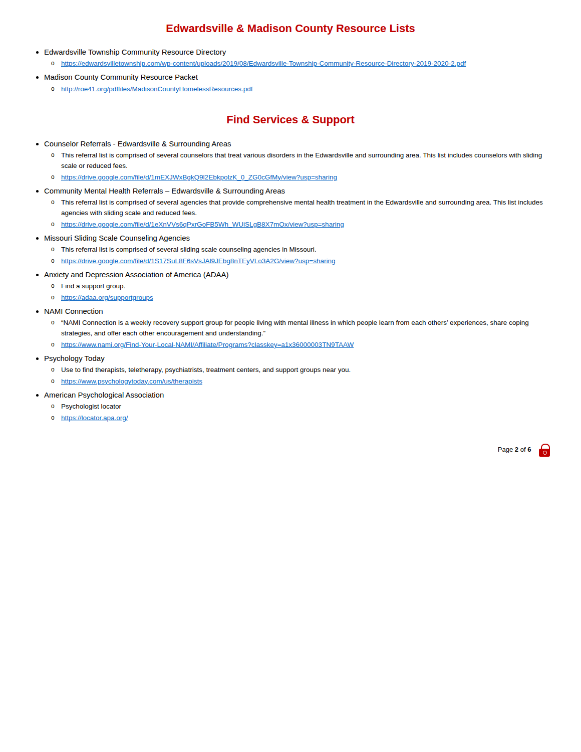Edwardsville & Madison County Resource Lists
Edwardsville Township Community Resource Directory
https://edwardsvilletownship.com/wp-content/uploads/2019/08/Edwardsville-Township-Community-Resource-Directory-2019-2020-2.pdf
Madison County Community Resource Packet
http://roe41.org/pdffiles/MadisonCountyHomelessResources.pdf
Find Services & Support
Counselor Referrals - Edwardsville & Surrounding Areas
This referral list is comprised of several counselors that treat various disorders in the Edwardsville and surrounding area. This list includes counselors with sliding scale or reduced fees.
https://drive.google.com/file/d/1mEXJWxBgkQ9l2EbkpolzK_0_ZG0cGfMy/view?usp=sharing
Community Mental Health Referrals – Edwardsville & Surrounding Areas
This referral list is comprised of several agencies that provide comprehensive mental health treatment in the Edwardsville and surrounding area. This list includes agencies with sliding scale and reduced fees.
https://drive.google.com/file/d/1eXnVVs6qPxrGoFB5Wh_WUiSLgB8X7mOx/view?usp=sharing
Missouri Sliding Scale Counseling Agencies
This referral list is comprised of several sliding scale counseling agencies in Missouri.
https://drive.google.com/file/d/1S17SuL8F6sVsJAl9JEbg8nTEyVLo3A2G/view?usp=sharing
Anxiety and Depression Association of America (ADAA)
Find a support group.
https://adaa.org/supportgroups
NAMI Connection
“NAMI Connection is a weekly recovery support group for people living with mental illness in which people learn from each others’ experiences, share coping strategies, and offer each other encouragement and understanding.”
https://www.nami.org/Find-Your-Local-NAMI/Affiliate/Programs?classkey=a1x36000003TN9TAAW
Psychology Today
Use to find therapists, teletherapy, psychiatrists, treatment centers, and support groups near you.
https://www.psychologytoday.com/us/therapists
American Psychological Association
Psychologist locator
https://locator.apa.org/
Page 2 of 6